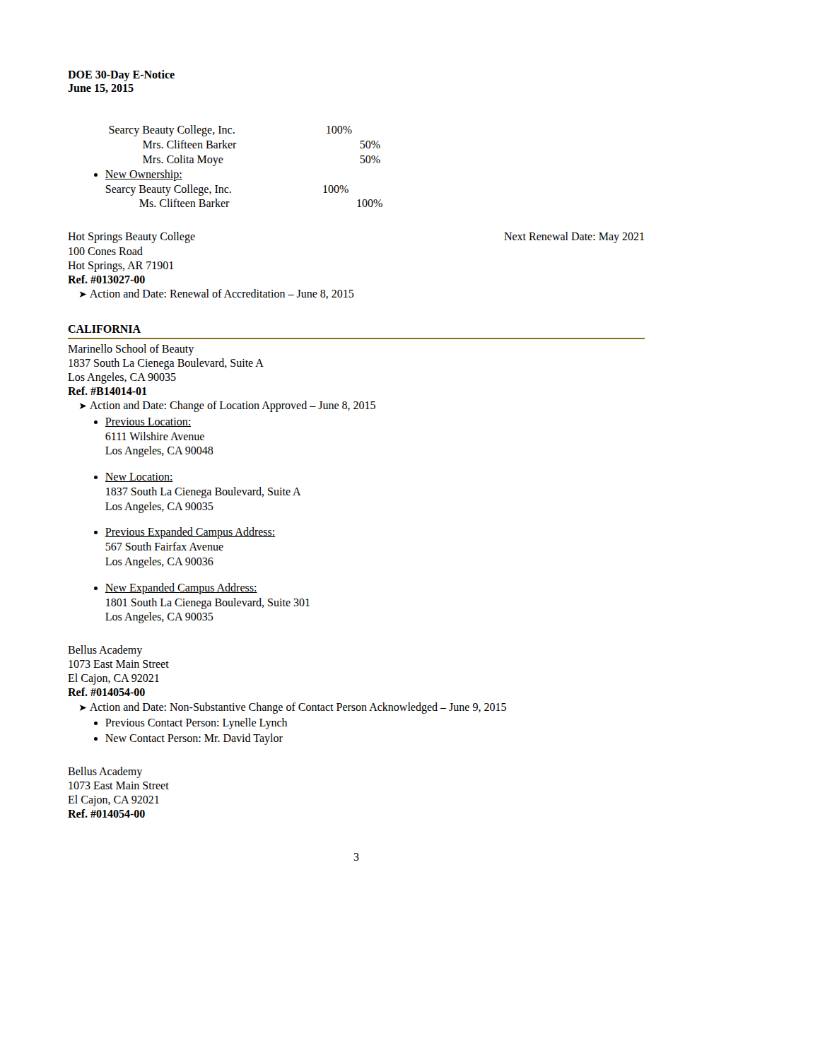DOE 30-Day E-Notice
June 15, 2015
Searcy Beauty College, Inc. 100%
Mrs. Clifteen Barker 50%
Mrs. Colita Moye 50%
New Ownership:
Searcy Beauty College, Inc. 100%
Ms. Clifteen Barker 100%
Hot Springs Beauty College Next Renewal Date: May 2021
100 Cones Road
Hot Springs, AR 71901
Ref. #013027-00
Action and Date: Renewal of Accreditation – June 8, 2015
CALIFORNIA
Marinello School of Beauty
1837 South La Cienega Boulevard, Suite A
Los Angeles, CA 90035
Ref. #B14014-01
Action and Date: Change of Location Approved – June 8, 2015
Previous Location:
6111 Wilshire Avenue
Los Angeles, CA 90048
New Location:
1837 South La Cienega Boulevard, Suite A
Los Angeles, CA 90035
Previous Expanded Campus Address:
567 South Fairfax Avenue
Los Angeles, CA 90036
New Expanded Campus Address:
1801 South La Cienega Boulevard, Suite 301
Los Angeles, CA 90035
Bellus Academy
1073 East Main Street
El Cajon, CA 92021
Ref. #014054-00
Action and Date: Non-Substantive Change of Contact Person Acknowledged – June 9, 2015
Previous Contact Person: Lynelle Lynch
New Contact Person: Mr. David Taylor
Bellus Academy
1073 East Main Street
El Cajon, CA 92021
Ref. #014054-00
3